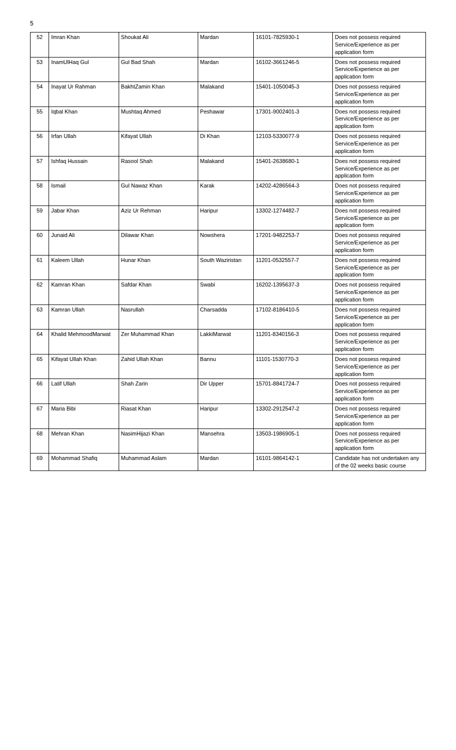5
| 52 | Imran Khan | Shoukat Ali | Mardan | 16101-7825930-1 | Does not possess required Service/Experience as per application form |
| 53 | InamUlHaq Gul | Gul Bad Shah | Mardan | 16102-3661246-5 | Does not possess required Service/Experience as per application form |
| 54 | Inayat Ur Rahman | BakhtZamin Khan | Malakand | 15401-1050045-3 | Does not possess required Service/Experience as per application form |
| 55 | Iqbal Khan | Mushtaq Ahmed | Peshawar | 17301-9002401-3 | Does not possess required Service/Experience as per application form |
| 56 | Irfan Ullah | Kifayat Ullah | Di Khan | 12103-5330077-9 | Does not possess required Service/Experience as per application form |
| 57 | Ishfaq Hussain | Rasool Shah | Malakand | 15401-2638680-1 | Does not possess required Service/Experience as per application form |
| 58 | Ismail | Gul Nawaz Khan | Karak | 14202-4286564-3 | Does not possess required Service/Experience as per application form |
| 59 | Jabar Khan | Aziz Ur Rehman | Haripur | 13302-1274482-7 | Does not possess required Service/Experience as per application form |
| 60 | Junaid Ali | Dilawar Khan | Nowshera | 17201-9482253-7 | Does not possess required Service/Experience as per application form |
| 61 | Kaleem Ullah | Hunar Khan | South Waziristan | 11201-0532557-7 | Does not possess required Service/Experience as per application form |
| 62 | Kamran Khan | Safdar Khan | Swabi | 16202-1395637-3 | Does not possess required Service/Experience as per application form |
| 63 | Kamran Ullah | Nasrullah | Charsadda | 17102-8186410-5 | Does not possess required Service/Experience as per application form |
| 64 | Khalid MehmoodMarwat | Zer Muhammad Khan | LakkiMarwat | 11201-8340156-3 | Does not possess required Service/Experience as per application form |
| 65 | Kifayat Ullah Khan | Zahid Ullah Khan | Bannu | 11101-1530770-3 | Does not possess required Service/Experience as per application form |
| 66 | Latif Ullah | Shah Zarin | Dir Upper | 15701-8841724-7 | Does not possess required Service/Experience as per application form |
| 67 | Maria Bibi | Riasat Khan | Haripur | 13302-2912547-2 | Does not possess required Service/Experience as per application form |
| 68 | Mehran Khan | NasimHijazi Khan | Mansehra | 13503-1986905-1 | Does not possess required Service/Experience as per application form |
| 69 | Mohammad Shafiq | Muhammad Aslam | Mardan | 16101-9864142-1 | Candidate has not undertaken any of the 02 weeks basic course |